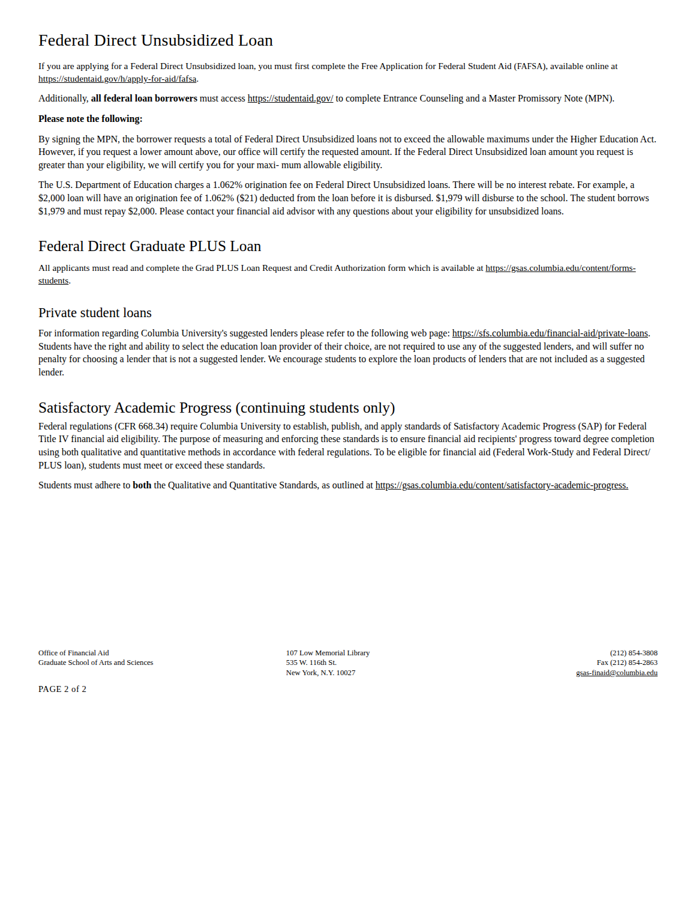Federal Direct Unsubsidized Loan
If you are applying for a Federal Direct Unsubsidized loan, you must first complete the Free Application for Federal Student Aid (FAFSA), available online at https://studentaid.gov/h/apply-for-aid/fafsa.
Additionally, all federal loan borrowers must access https://studentaid.gov/ to complete Entrance Counseling and a Master Promissory Note (MPN).
Please note the following:
By signing the MPN, the borrower requests a total of Federal Direct Unsubsidized loans not to exceed the allowable maximums under the Higher Education Act. However, if you request a lower amount above, our office will certify the requested amount. If the Federal Direct Unsubsidized loan amount you request is greater than your eligibility, we will certify you for your maxi- mum allowable eligibility.
The U.S. Department of Education charges a 1.062% origination fee on Federal Direct Unsubsidized loans. There will be no interest rebate. For example, a $2,000 loan will have an origination fee of 1.062% ($21) deducted from the loan before it is disbursed. $1,979 will disburse to the school. The student borrows $1,979 and must repay $2,000. Please contact your financial aid advisor with any questions about your eligibility for unsubsidized loans.
Federal Direct Graduate PLUS Loan
All applicants must read and complete the Grad PLUS Loan Request and Credit Authorization form which is available at https://gsas.columbia.edu/content/forms-students.
Private student loans
For information regarding Columbia University's suggested lenders please refer to the following web page: https://sfs.columbia.edu/financial-aid/private-loans. Students have the right and ability to select the education loan provider of their choice, are not required to use any of the suggested lenders, and will suffer no penalty for choosing a lender that is not a suggested lender. We encourage students to explore the loan products of lenders that are not included as a suggested lender.
Satisfactory Academic Progress (continuing students only)
Federal regulations (CFR 668.34) require Columbia University to establish, publish, and apply standards of Satisfactory Academic Progress (SAP) for Federal Title IV financial aid eligibility. The purpose of measuring and enforcing these standards is to ensure financial aid recipients' progress toward degree completion using both qualitative and quantitative methods in accordance with federal regulations. To be eligible for financial aid (Federal Work-Study and Federal Direct/ PLUS loan), students must meet or exceed these standards.
Students must adhere to both the Qualitative and Quantitative Standards, as outlined at https://gsas.columbia.edu/content/satisfactory-academic-progress.
| Office of Financial Aid | 107 Low Memorial Library | (212) 854-3808 |
| Graduate School of Arts and Sciences | 535 W. 116th St. | Fax (212) 854-2863 |
| | New York, N.Y. 10027 | gsas-finaid@columbia.edu |
PAGE 2 of 2